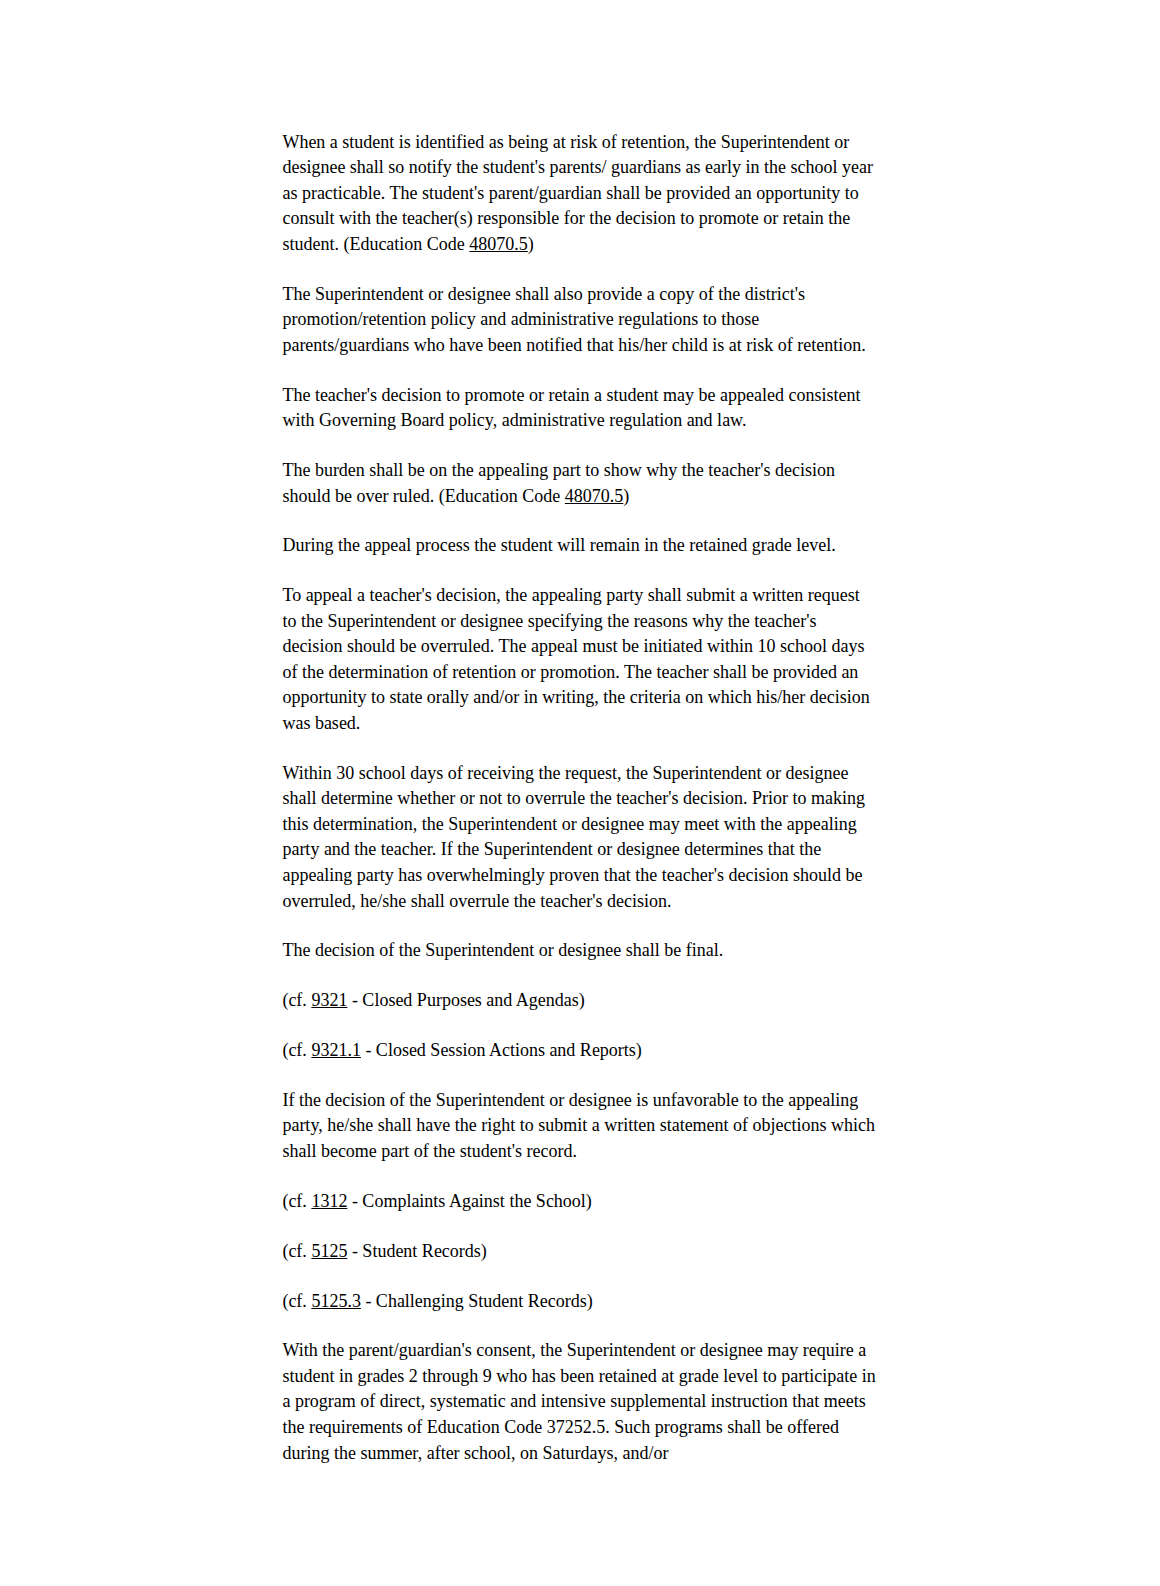When a student is identified as being at risk of retention, the Superintendent or designee shall so notify the student's parents/ guardians as early in the school year as practicable. The student's parent/guardian shall be provided an opportunity to consult with the teacher(s) responsible for the decision to promote or retain the student. (Education Code 48070.5)
The Superintendent or designee shall also provide a copy of the district's promotion/retention policy and administrative regulations to those parents/guardians who have been notified that his/her child is at risk of retention.
The teacher's decision to promote or retain a student may be appealed consistent with Governing Board policy, administrative regulation and law.
The burden shall be on the appealing part to show why the teacher's decision should be over ruled. (Education Code 48070.5)
During the appeal process the student will remain in the retained grade level.
To appeal a teacher's decision, the appealing party shall submit a written request to the Superintendent or designee specifying the reasons why the teacher's decision should be overruled. The appeal must be initiated within 10 school days of the determination of retention or promotion. The teacher shall be provided an opportunity to state orally and/or in writing, the criteria on which his/her decision was based.
Within 30 school days of receiving the request, the Superintendent or designee shall determine whether or not to overrule the teacher's decision. Prior to making this determination, the Superintendent or designee may meet with the appealing party and the teacher. If the Superintendent or designee determines that the appealing party has overwhelmingly proven that the teacher's decision should be overruled, he/she shall overrule the teacher's decision.
The decision of the Superintendent or designee shall be final.
(cf. 9321 - Closed Purposes and Agendas)
(cf. 9321.1 - Closed Session Actions and Reports)
If the decision of the Superintendent or designee is unfavorable to the appealing party, he/she shall have the right to submit a written statement of objections which shall become part of the student's record.
(cf. 1312 - Complaints Against the School)
(cf. 5125 - Student Records)
(cf. 5125.3 - Challenging Student Records)
With the parent/guardian's consent, the Superintendent or designee may require a student in grades 2 through 9 who has been retained at grade level to participate in a program of direct, systematic and intensive supplemental instruction that meets the requirements of Education Code 37252.5. Such programs shall be offered during the summer, after school, on Saturdays, and/or